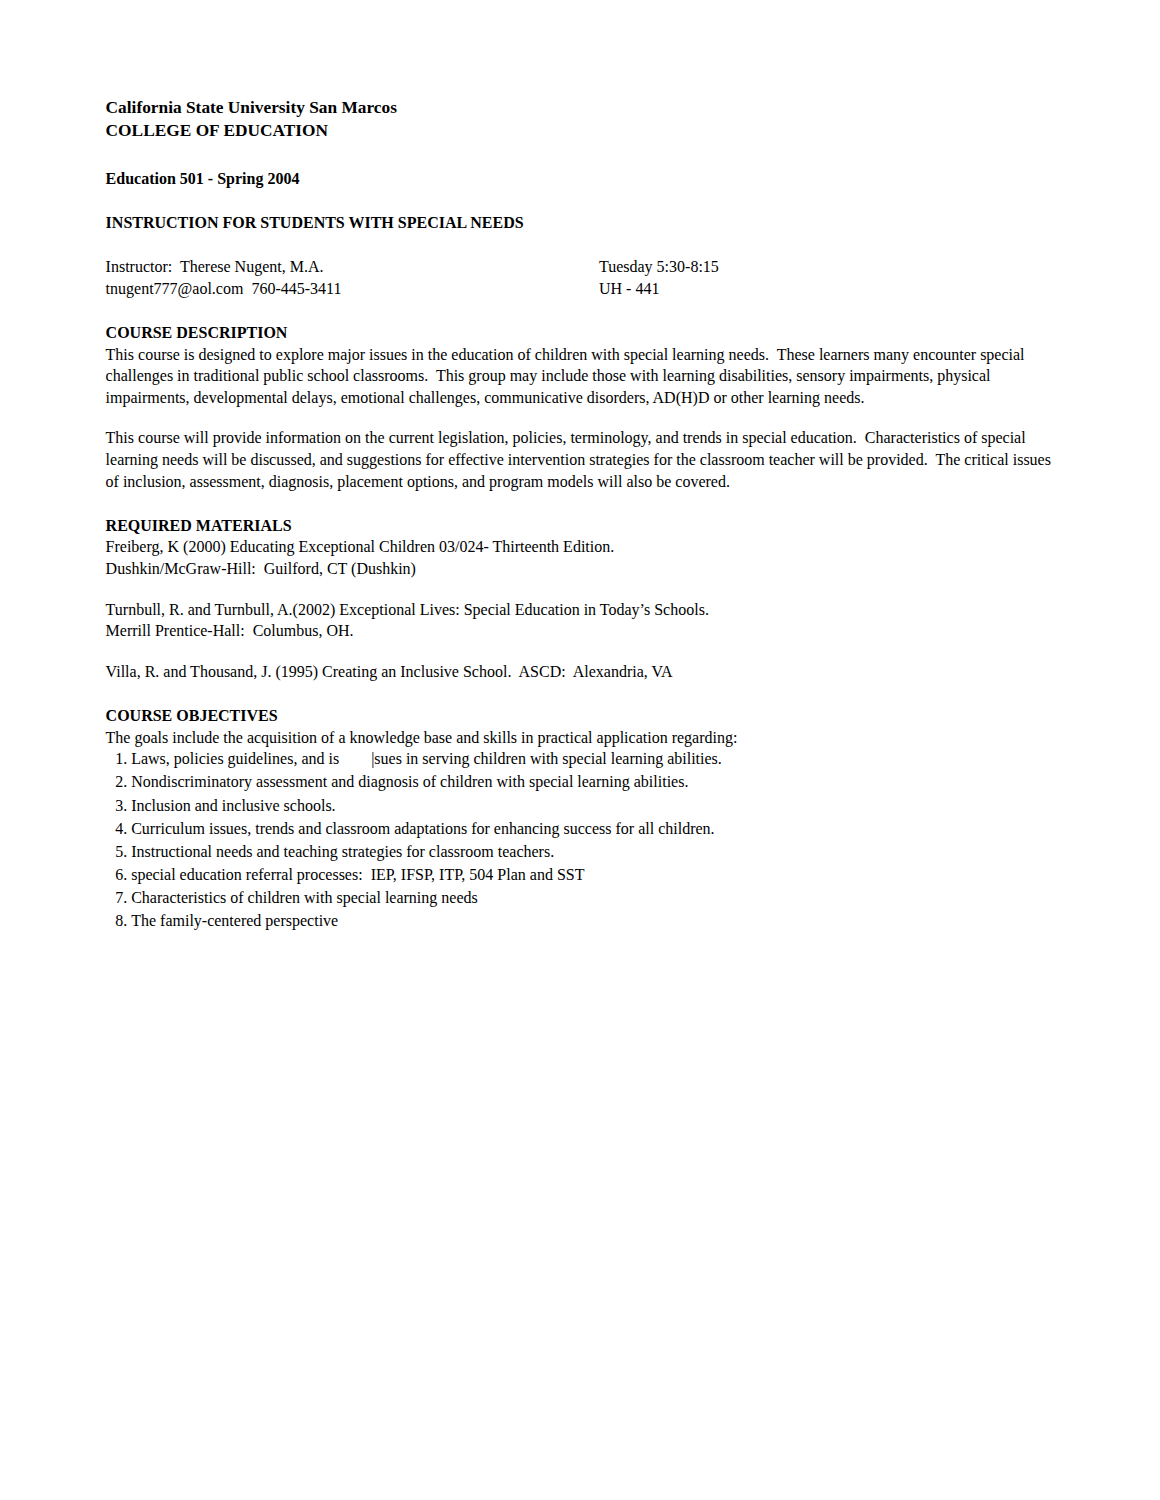California State University San Marcos
COLLEGE OF EDUCATION
Education 501 - Spring 2004
Instruction for Students with Special Needs
| Instructor: Therese Nugent, M.A. | Tuesday 5:30-8:15 |
| tnugent777@aol.com 760-445-3411 | UH - 441 |
Course Description
This course is designed to explore major issues in the education of children with special learning needs. These learners many encounter special challenges in traditional public school classrooms. This group may include those with learning disabilities, sensory impairments, physical impairments, developmental delays, emotional challenges, communicative disorders, AD(H)D or other learning needs.
This course will provide information on the current legislation, policies, terminology, and trends in special education. Characteristics of special learning needs will be discussed, and suggestions for effective intervention strategies for the classroom teacher will be provided. The critical issues of inclusion, assessment, diagnosis, placement options, and program models will also be covered.
Required Materials
Freiberg, K (2000) Educating Exceptional Children 03/024- Thirteenth Edition.
Dushkin/McGraw-Hill: Guilford, CT (Dushkin)
Turnbull, R. and Turnbull, A.(2002) Exceptional Lives: Special Education in Today’s Schools.
Merrill Prentice-Hall: Columbus, OH.
Villa, R. and Thousand, J. (1995) Creating an Inclusive School. ASCD: Alexandria, VA
Course Objectives
The goals include the acquisition of a knowledge base and skills in practical application regarding:
Laws, policies guidelines, and is |sues in serving children with special learning abilities.
Nondiscriminatory assessment and diagnosis of children with special learning abilities.
Inclusion and inclusive schools.
Curriculum issues, trends and classroom adaptations for enhancing success for all children.
Instructional needs and teaching strategies for classroom teachers.
special education referral processes: IEP, IFSP, ITP, 504 Plan and SST
Characteristics of children with special learning needs
The family-centered perspective